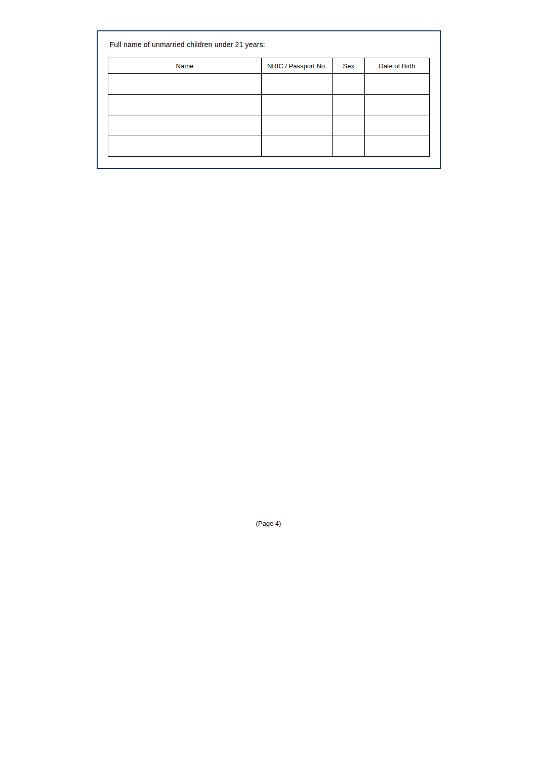Full name of unmarried children under 21 years:
| Name | NRIC / Passport No. | Sex | Date of Birth |
| --- | --- | --- | --- |
(Page 4)